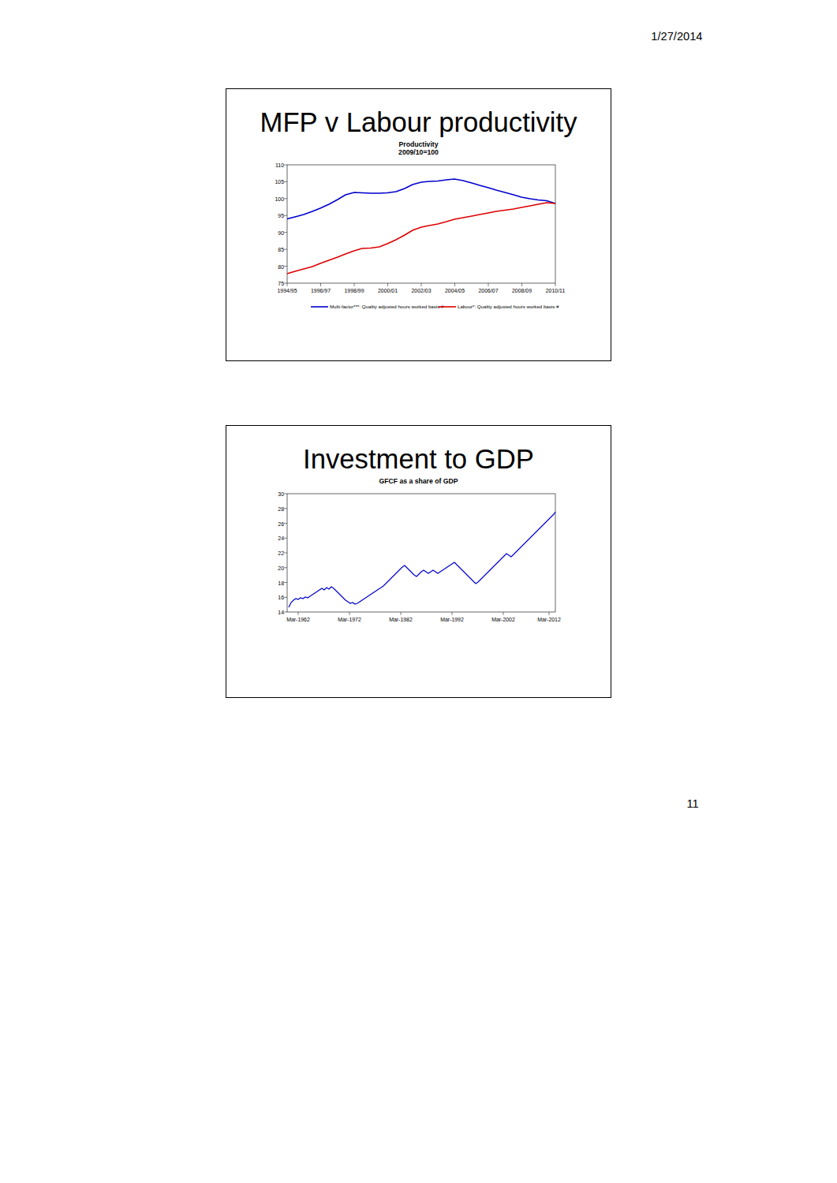1/27/2014
MFP v Labour productivity
Productivity
2009/10=100
110 105 100 95 90 85 80 75 1994/95 1996/97 1998/99 2000/01 2002/03 2004/05 2006/07 2008/09 2010/11 Multi-factor***: Quality adjusted hours worked basis # Labour*: Quality adjusted hours worked basis #
Investment to GDP
GFCF as a share of GDP
30 28 26 24 22 20 18 16 14 Mar-1962 Mar-1972 Mar-1982 Mar-1992 Mar-2002 Mar-2012
11